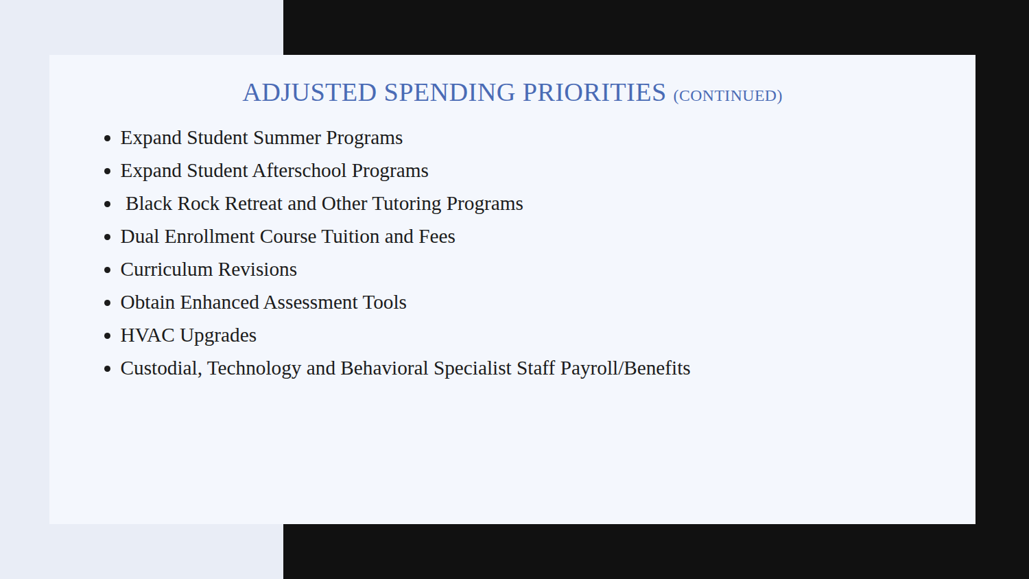ADJUSTED SPENDING PRIORITIES (CONTINUED)
Expand Student Summer Programs
Expand Student Afterschool Programs
Black Rock Retreat and Other Tutoring Programs
Dual Enrollment Course Tuition and Fees
Curriculum Revisions
Obtain Enhanced Assessment Tools
HVAC Upgrades
Custodial, Technology and Behavioral Specialist Staff Payroll/Benefits